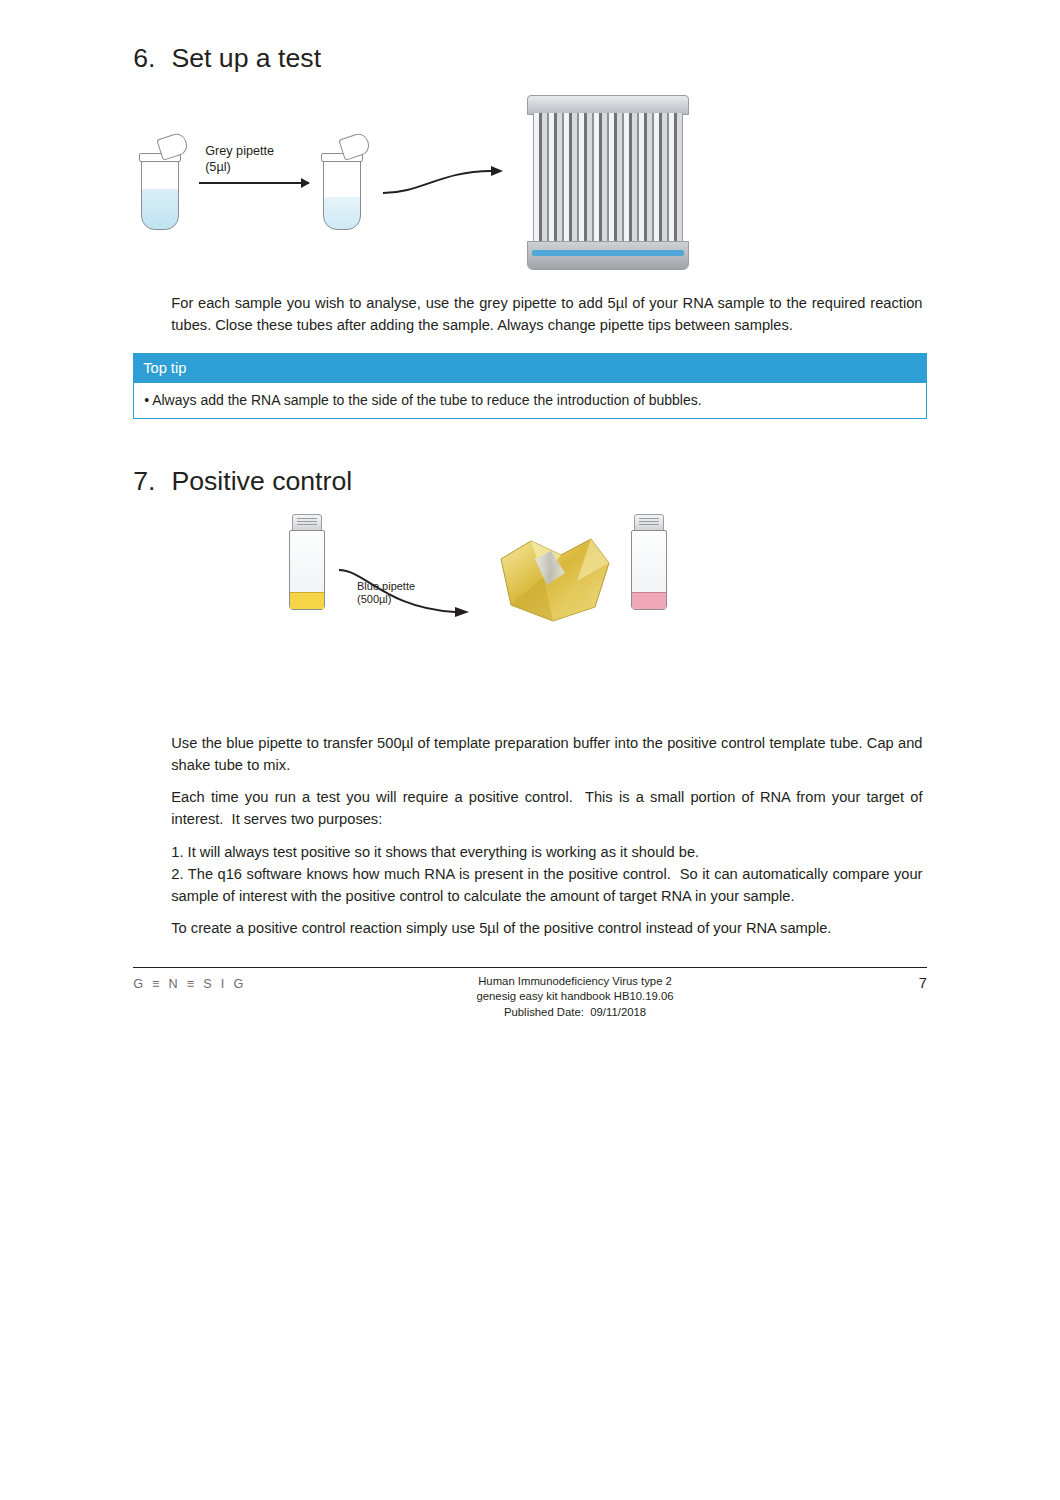6. Set up a test
Grey pipette
(5µl)
For each sample you wish to analyse, use the grey pipette to add 5µl of your RNA sample to the required reaction tubes. Close these tubes after adding the sample. Always change pipette tips between samples.
Top tip
• Always add the RNA sample to the side of the tube to reduce the introduction of bubbles.
7. Positive control
Blue pipette (500µl)
Use the blue pipette to transfer 500µl of template preparation buffer into the positive control template tube. Cap and shake tube to mix.
Each time you run a test you will require a positive control. This is a small portion of RNA from your target of interest. It serves two purposes:
1. It will always test positive so it shows that everything is working as it should be.
2. The q16 software knows how much RNA is present in the positive control. So it can automatically compare your sample of interest with the positive control to calculate the amount of target RNA in your sample.
To create a positive control reaction simply use 5µl of the positive control instead of your RNA sample.
G ≡ N ≡ S I G
Human Immunodeficiency Virus type 2
genesig easy kit handbook HB10.19.06
Published Date: 09/11/2018
7